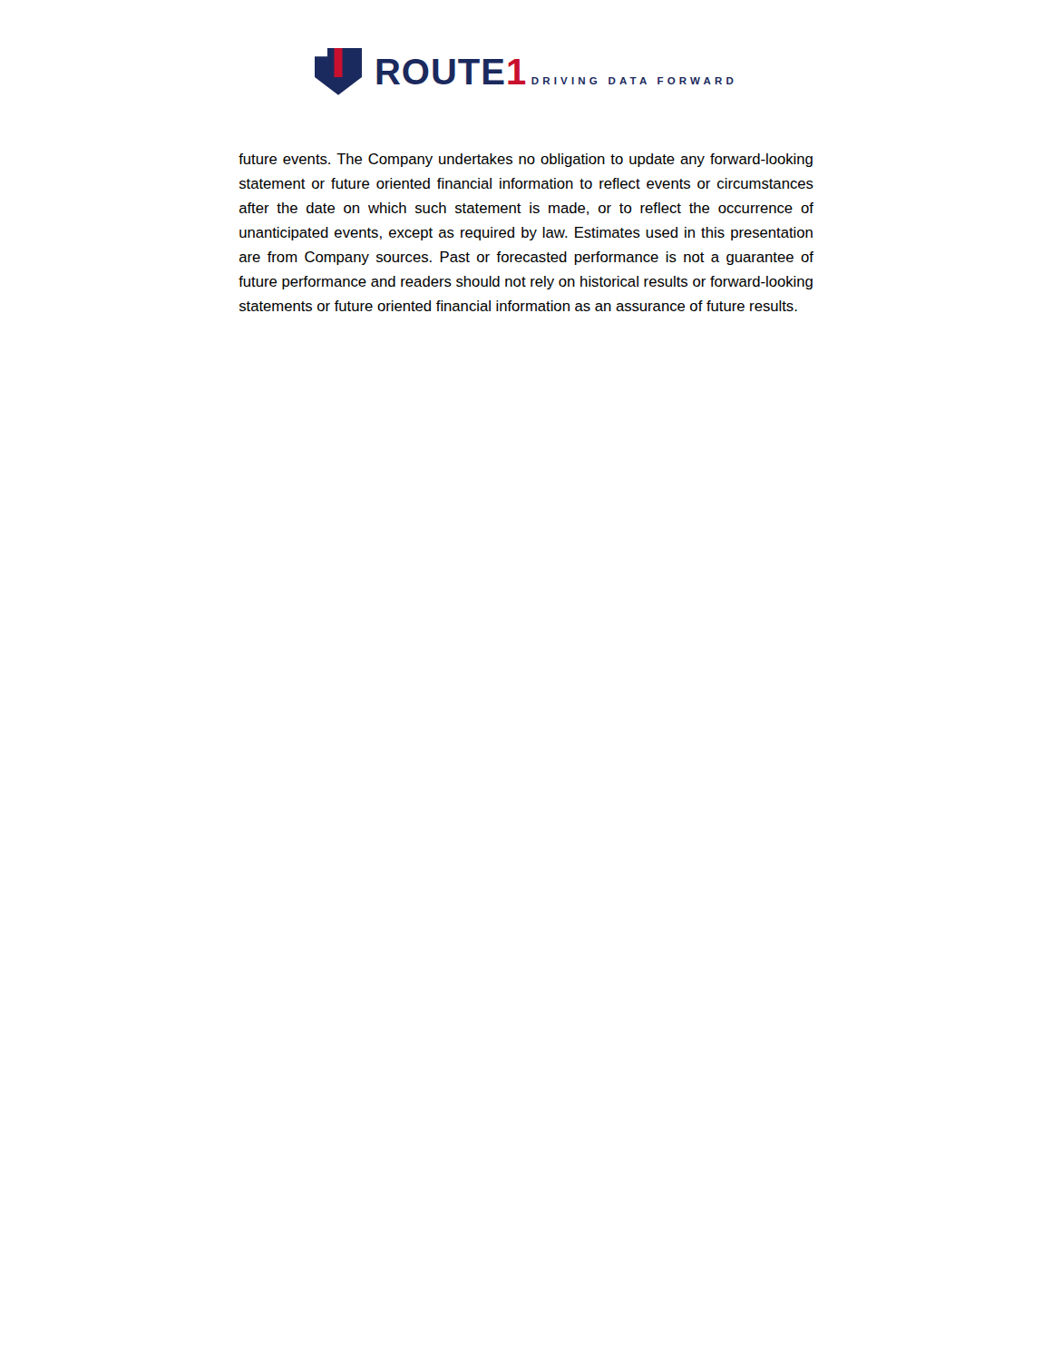ROUTE1 DRIVING DATA FORWARD
future events. The Company undertakes no obligation to update any forward-looking statement or future oriented financial information to reflect events or circumstances after the date on which such statement is made, or to reflect the occurrence of unanticipated events, except as required by law. Estimates used in this presentation are from Company sources. Past or forecasted performance is not a guarantee of future performance and readers should not rely on historical results or forward-looking statements or future oriented financial information as an assurance of future results.